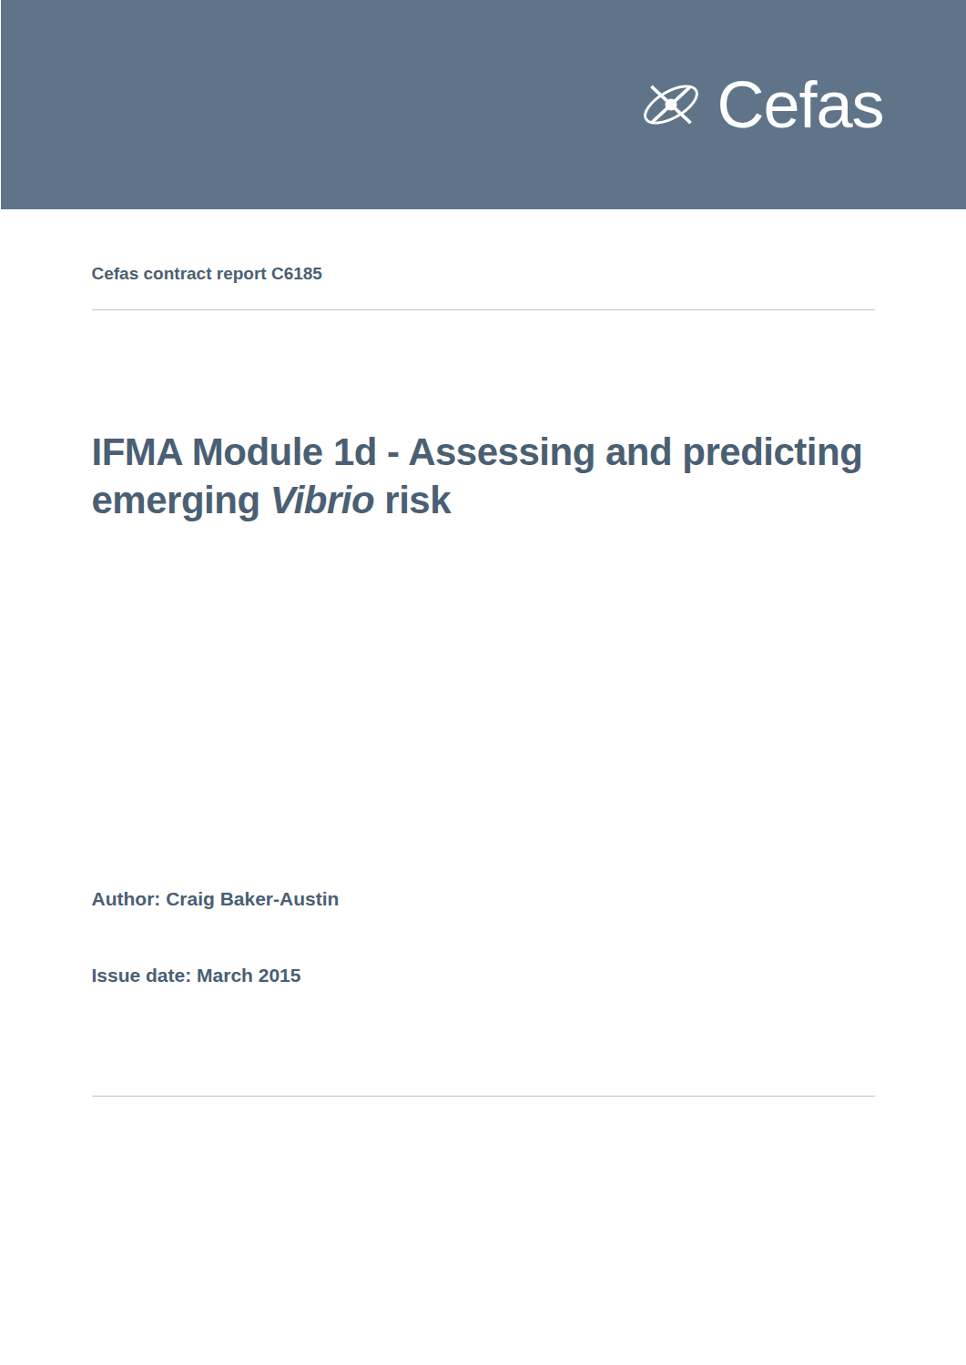Cefas
Cefas contract report C6185
IFMA Module 1d - Assessing and predicting emerging Vibrio risk
Author: Craig Baker-Austin
Issue date: March 2015